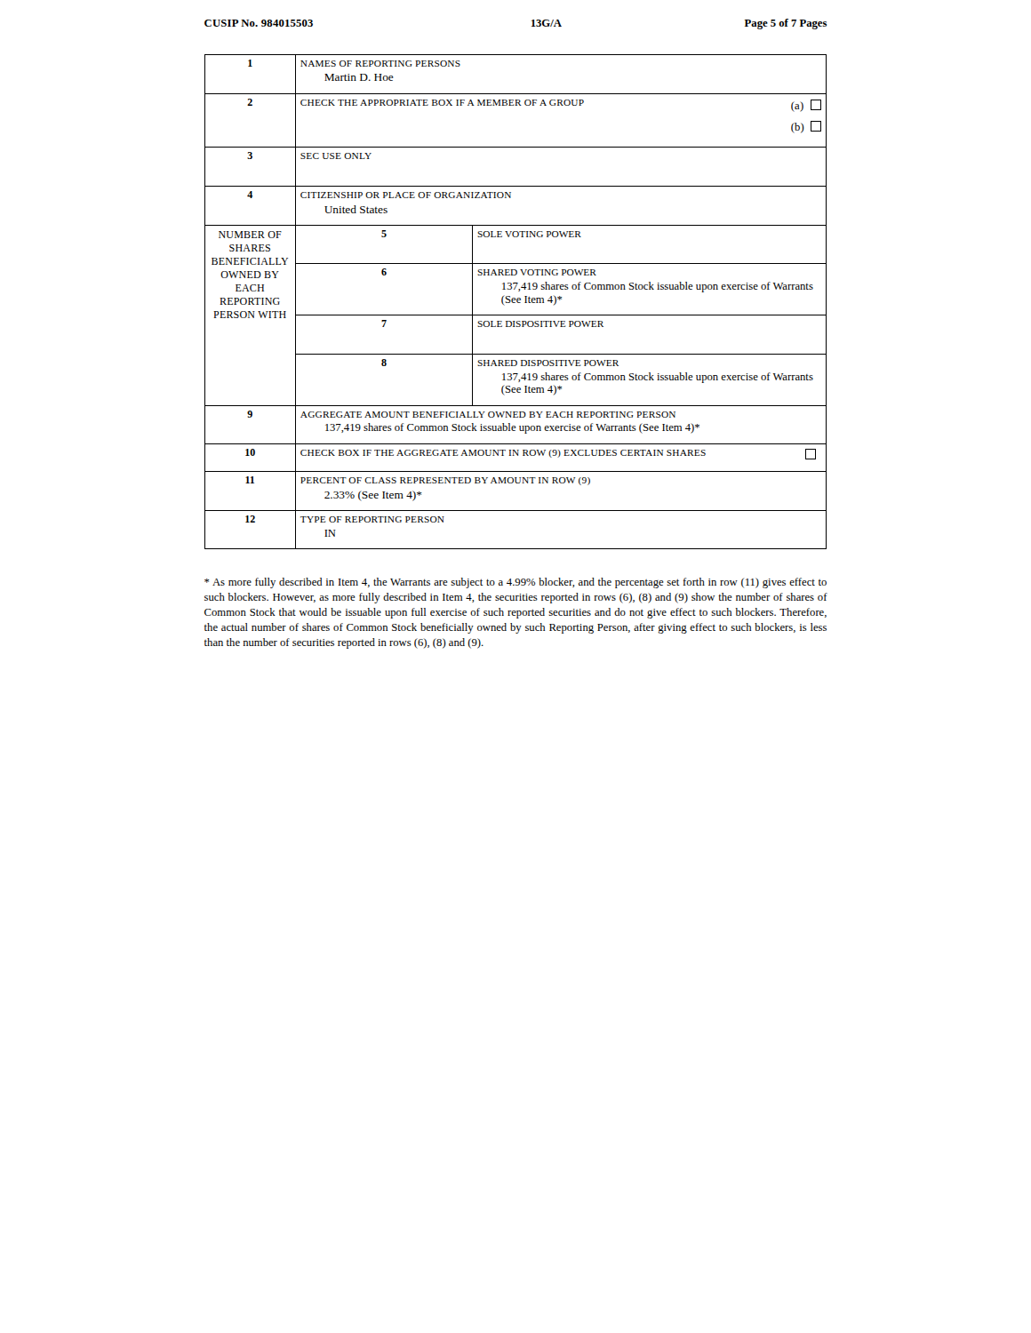CUSIP No. 984015503
13G/A
Page 5 of 7 Pages
| 1 | Names of Reporting Persons Martin D. Hoe |
| 2 | (a) (b) Check the Appropriate Box if a Member of a Group |
| 3 | SEC Use Only |
| 4 | Citizenship or Place of Organization United States |
| NUMBER OF SHARES BENEFICIALLY OWNED BY EACH REPORTING PERSON WITH | 5 | Sole Voting Power |
| 6 | Shared Voting Power 137,419 shares of Common Stock issuable upon exercise of Warrants (See Item 4)* |
| 7 | Sole Dispositive Power |
| 8 | Shared Dispositive Power 137,419 shares of Common Stock issuable upon exercise of Warrants (See Item 4)* |
| 9 | Aggregate Amount Beneficially Owned by Each Reporting Person 137,419 shares of Common Stock issuable upon exercise of Warrants (See Item 4)* |
| 10 | Check Box if the Aggregate Amount in Row (9) Excludes Certain Shares |
| 11 | Percent of Class Represented by Amount in Row (9) 2.33% (See Item 4)* |
| 12 | Type of Reporting Person IN |
* As more fully described in Item 4, the Warrants are subject to a 4.99% blocker, and the percentage set forth in row (11) gives effect to such blockers. However, as more fully described in Item 4, the securities reported in rows (6), (8) and (9) show the number of shares of Common Stock that would be issuable upon full exercise of such reported securities and do not give effect to such blockers. Therefore, the actual number of shares of Common Stock beneficially owned by such Reporting Person, after giving effect to such blockers, is less than the number of securities reported in rows (6), (8) and (9).